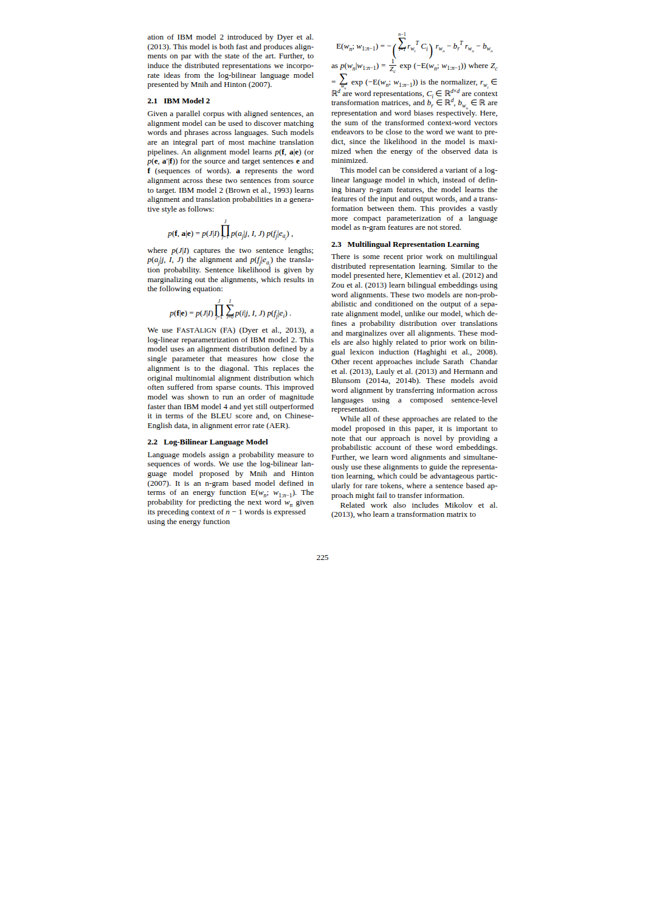ation of IBM model 2 introduced by Dyer et al. (2013). This model is both fast and produces alignments on par with the state of the art. Further, to induce the distributed representations we incorporate ideas from the log-bilinear language model presented by Mnih and Hinton (2007).
2.1 IBM Model 2
Given a parallel corpus with aligned sentences, an alignment model can be used to discover matching words and phrases across languages. Such models are an integral part of most machine translation pipelines. An alignment model learns p(f, a|e) (or p(e, a′|f)) for the source and target sentences e and f (sequences of words). a represents the word alignment across these two sentences from source to target. IBM model 2 (Brown et al., 1993) learns alignment and translation probabilities in a generative style as follows:
p(f, a|e) = p(J|I)J∏j=1 p(aj|j, I, J) p(fj|eaj) ,
where p(J|I) captures the two sentence lengths; p(aj|j, I, J) the alignment and p(fj|eaj) the translation probability. Sentence likelihood is given by marginalizing out the alignments, which results in the following equation:
p(f|e) = p(J|I)J∏j=1 I∑i=0 p(i|j, I, J) p(fj|ei) .
We use FASTALIGN (FA) (Dyer et al., 2013), a log-linear reparametrization of IBM model 2. This model uses an alignment distribution defined by a single parameter that measures how close the alignment is to the diagonal. This replaces the original multinomial alignment distribution which often suffered from sparse counts. This improved model was shown to run an order of magnitude faster than IBM model 4 and yet still outperformed it in terms of the BLEU score and, on Chinese-English data, in alignment error rate (AER).
2.2 Log-Bilinear Language Model
Language models assign a probability measure to sequences of words. We use the log-bilinear language model proposed by Mnih and Hinton (2007). It is an n-gram based model defined in terms of an energy function E(wn; w1:n−1). The probability for predicting the next word wn given its preceding context of n − 1 words is expressed
using the energy function
E(wn; w1:n−1) = −(n−1∑i=1 rwiT Ci) rwn − brT rwn − bwn
as p(wn|w1:n−1) = 1 Zc exp (−E(wn; w1:n−1)) where Zc = ∑wn exp (−E(wn; w1:n−1)) is the normalizer, rwi ∈ ℝd are word representations, Ci ∈ ℝd×d are context transformation matrices, and br ∈ ℝd, bwn ∈ ℝ are representation and word biases respectively. Here, the sum of the transformed context-word vectors endeavors to be close to the word we want to predict, since the likelihood in the model is maximized when the energy of the observed data is minimized.
This model can be considered a variant of a log-linear language model in which, instead of defining binary n-gram features, the model learns the features of the input and output words, and a transformation between them. This provides a vastly more compact parameterization of a language model as n-gram features are not stored.
2.3 Multilingual Representation Learning
There is some recent prior work on multilingual distributed representation learning. Similar to the model presented here, Klementiev et al. (2012) and Zou et al. (2013) learn bilingual embeddings using word alignments. These two models are non-probabilistic and conditioned on the output of a separate alignment model, unlike our model, which defines a probability distribution over translations and marginalizes over all alignments. These models are also highly related to prior work on bilingual lexicon induction (Haghighi et al., 2008). Other recent approaches include Sarath Chandar et al. (2013), Lauly et al. (2013) and Hermann and Blunsom (2014a, 2014b). These models avoid word alignment by transferring information across languages using a composed sentence-level representation.
While all of these approaches are related to the model proposed in this paper, it is important to note that our approach is novel by providing a probabilistic account of these word embeddings. Further, we learn word alignments and simultaneously use these alignments to guide the representation learning, which could be advantageous particularly for rare tokens, where a sentence based approach might fail to transfer information.
Related work also includes Mikolov et al. (2013), who learn a transformation matrix to
225